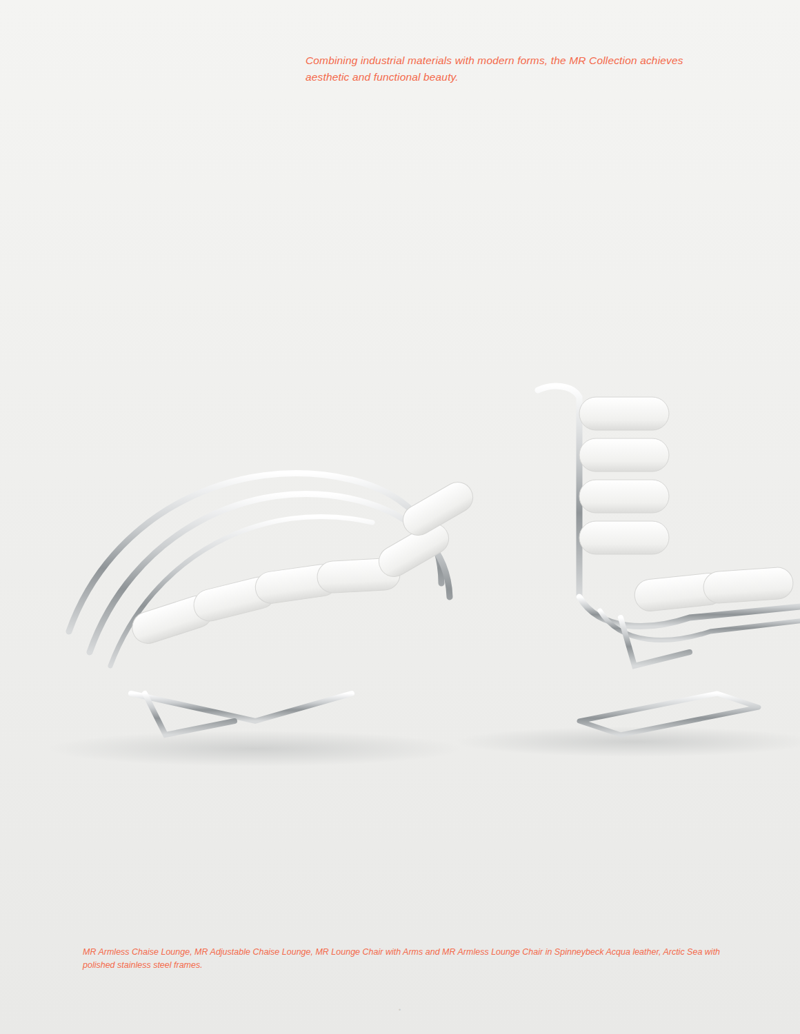Combining industrial materials with modern forms, the MR Collection achieves aesthetic and functional beauty.
MR Armless Chaise Lounge, MR Adjustable Chaise Lounge, MR Lounge Chair with Arms and MR Armless Lounge Chair in Spinneybeck Acqua leather, Arctic Sea with polished stainless steel frames.
•